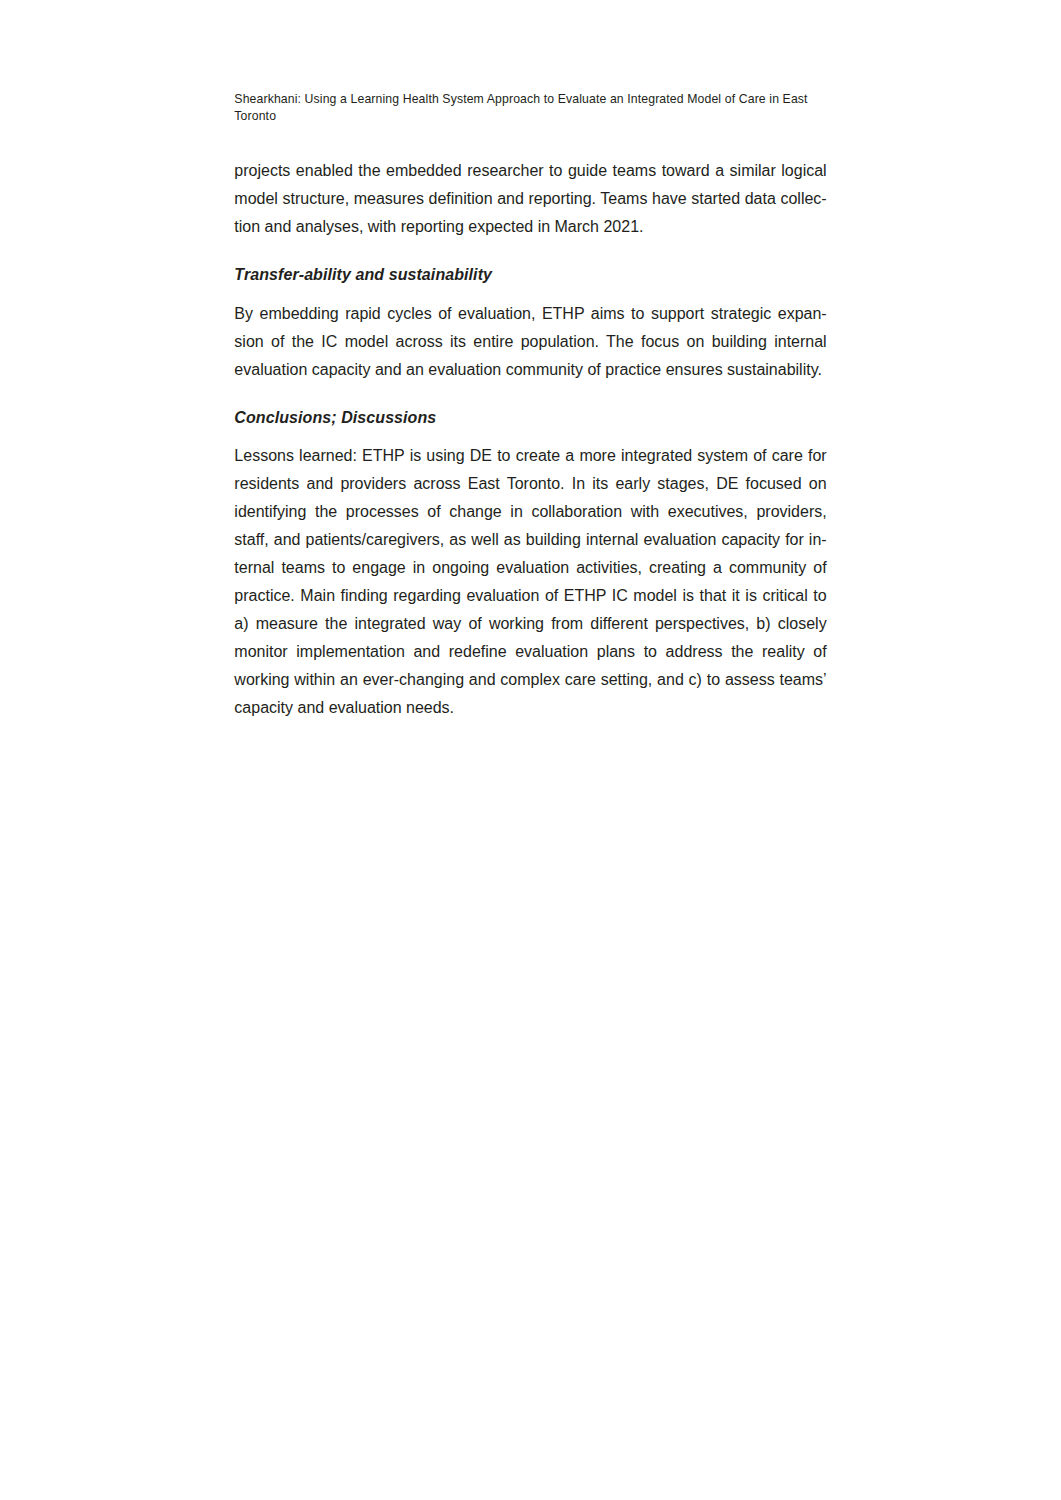Shearkhani: Using a Learning Health System Approach to Evaluate an Integrated Model of Care in East Toronto
projects enabled the embedded researcher to guide teams toward a similar logical model structure, measures definition and reporting. Teams have started data collection and analyses, with reporting expected in March 2021.
Transfer-ability and sustainability
By embedding rapid cycles of evaluation, ETHP aims to support strategic expansion of the IC model across its entire population. The focus on building internal evaluation capacity and an evaluation community of practice ensures sustainability.
Conclusions; Discussions
Lessons learned: ETHP is using DE to create a more integrated system of care for residents and providers across East Toronto. In its early stages, DE focused on identifying the processes of change in collaboration with executives, providers, staff, and patients/caregivers, as well as building internal evaluation capacity for internal teams to engage in ongoing evaluation activities, creating a community of practice. Main finding regarding evaluation of ETHP IC model is that it is critical to a) measure the integrated way of working from different perspectives, b) closely monitor implementation and redefine evaluation plans to address the reality of working within an ever-changing and complex care setting, and c) to assess teams’ capacity and evaluation needs.